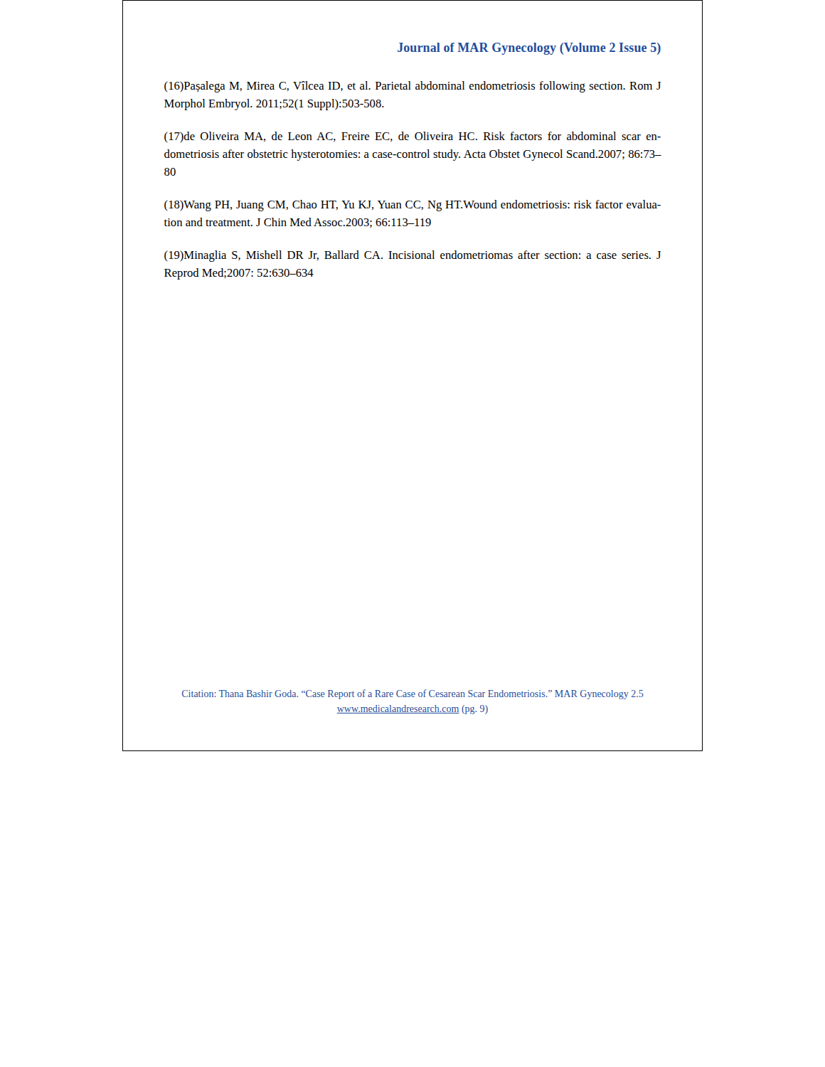Journal of MAR Gynecology (Volume 2 Issue 5)
(16)Pașalega M, Mirea C, Vîlcea ID, et al. Parietal abdominal endometriosis following section. Rom J Morphol Embryol. 2011;52(1 Suppl):503-508.
(17)de Oliveira MA, de Leon AC, Freire EC, de Oliveira HC. Risk factors for abdominal scar endometriosis after obstetric hysterotomies: a case-control study. Acta Obstet Gynecol Scand.2007; 86:73–80
(18)Wang PH, Juang CM, Chao HT, Yu KJ, Yuan CC, Ng HT.Wound endometriosis: risk factor evaluation and treatment. J Chin Med Assoc.2003; 66:113–119
(19)Minaglia S, Mishell DR Jr, Ballard CA. Incisional endometriomas after section: a case series. J Reprod Med;2007: 52:630–634
Citation: Thana Bashir Goda. “Case Report of a Rare Case of Cesarean Scar Endometriosis.” MAR Gynecology 2.5
www.medicalandresearch.com (pg. 9)